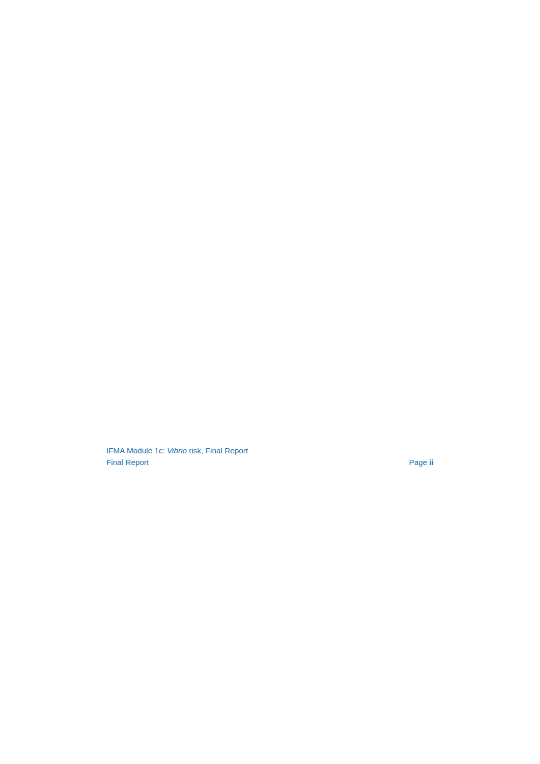IFMA Module 1c: Vibrio risk, Final Report
Final Report Page ii